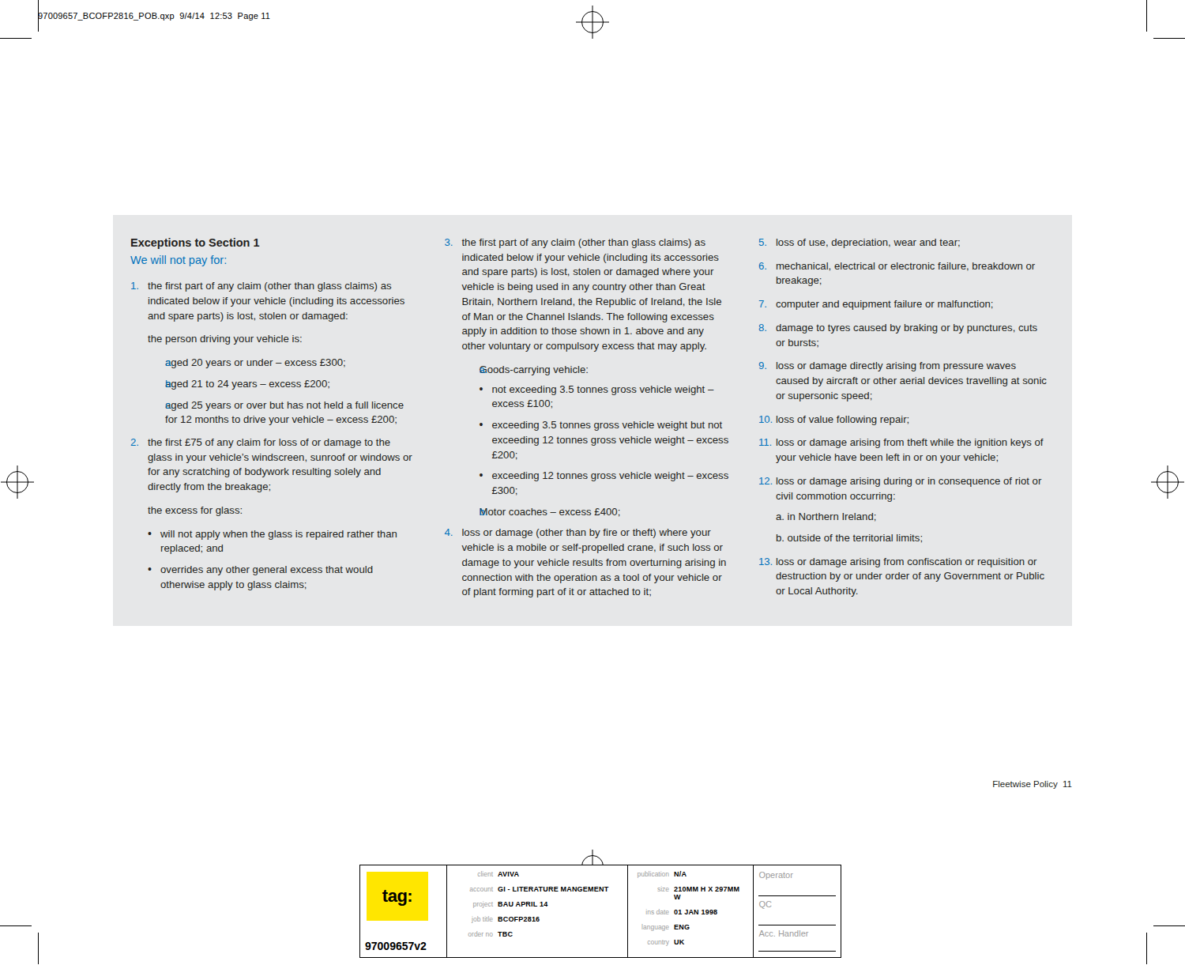97009657_BCOFP2816_POB.qxp 9/4/14 12:53 Page 11
Exceptions to Section 1
We will not pay for:
1. the first part of any claim (other than glass claims) as indicated below if your vehicle (including its accessories and spare parts) is lost, stolen or damaged:
the person driving your vehicle is:
a. aged 20 years or under – excess £300;
b. aged 21 to 24 years – excess £200;
c. aged 25 years or over but has not held a full licence for 12 months to drive your vehicle – excess £200;
2. the first £75 of any claim for loss of or damage to the glass in your vehicle’s windscreen, sunroof or windows or for any scratching of bodywork resulting solely and directly from the breakage;
the excess for glass:
will not apply when the glass is repaired rather than replaced; and
overrides any other general excess that would otherwise apply to glass claims;
3. the first part of any claim (other than glass claims) as indicated below if your vehicle (including its accessories and spare parts) is lost, stolen or damaged where your vehicle is being used in any country other than Great Britain, Northern Ireland, the Republic of Ireland, the Isle of Man or the Channel Islands. The following excesses apply in addition to those shown in 1. above and any other voluntary or compulsory excess that may apply.
a. Goods-carrying vehicle:
not exceeding 3.5 tonnes gross vehicle weight – excess £100;
exceeding 3.5 tonnes gross vehicle weight but not exceeding 12 tonnes gross vehicle weight – excess £200;
exceeding 12 tonnes gross vehicle weight – excess £300;
b. Motor coaches – excess £400;
4. loss or damage (other than by fire or theft) where your vehicle is a mobile or self-propelled crane, if such loss or damage to your vehicle results from overturning arising in connection with the operation as a tool of your vehicle or of plant forming part of it or attached to it;
5. loss of use, depreciation, wear and tear;
6. mechanical, electrical or electronic failure, breakdown or breakage;
7. computer and equipment failure or malfunction;
8. damage to tyres caused by braking or by punctures, cuts or bursts;
9. loss or damage directly arising from pressure waves caused by aircraft or other aerial devices travelling at sonic or supersonic speed;
10. loss of value following repair;
11. loss or damage arising from theft while the ignition keys of your vehicle have been left in or on your vehicle;
12. loss or damage arising during or in consequence of riot or civil commotion occurring:
a. in Northern Ireland;
b. outside of the territorial limits;
13. loss or damage arising from confiscation or requisition or destruction by or under order of any Government or Public or Local Authority.
Fleetwise Policy 11
tag:
97009657v2
client
AVIVA
account
GI - LITERATURE MANGEMENT
project
BAU APRIL 14
job title
BCOFP2816
order no
TBC
publication
N/A
size
210MM H X 297MM W
ins date
01 JAN 1998
language
ENG
country
UK
Operator
QC
Acc. Handler